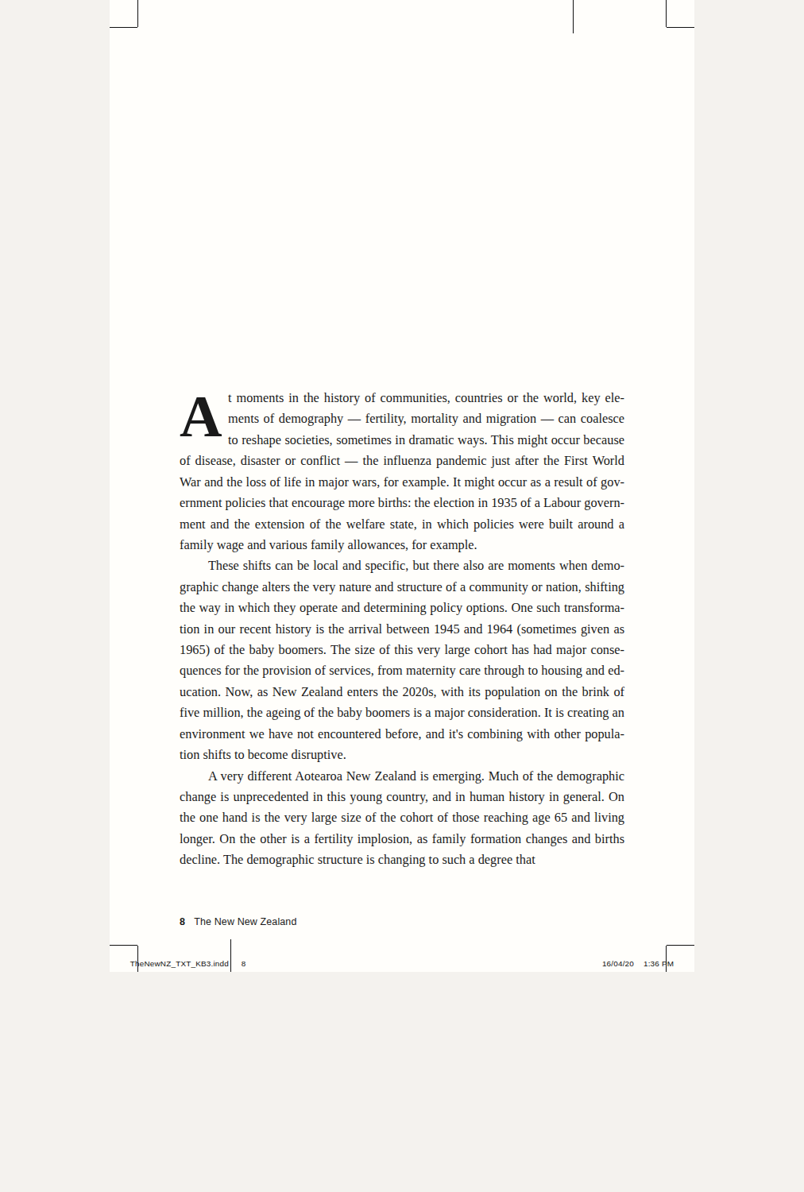At moments in the history of communities, countries or the world, key elements of demography — fertility, mortality and migration — can coalesce to reshape societies, sometimes in dramatic ways. This might occur because of disease, disaster or conflict — the influenza pandemic just after the First World War and the loss of life in major wars, for example. It might occur as a result of government policies that encourage more births: the election in 1935 of a Labour government and the extension of the welfare state, in which policies were built around a family wage and various family allowances, for example.
These shifts can be local and specific, but there also are moments when demographic change alters the very nature and structure of a community or nation, shifting the way in which they operate and determining policy options. One such transformation in our recent history is the arrival between 1945 and 1964 (sometimes given as 1965) of the baby boomers. The size of this very large cohort has had major consequences for the provision of services, from maternity care through to housing and education. Now, as New Zealand enters the 2020s, with its population on the brink of five million, the ageing of the baby boomers is a major consideration. It is creating an environment we have not encountered before, and it's combining with other population shifts to become disruptive.
A very different Aotearoa New Zealand is emerging. Much of the demographic change is unprecedented in this young country, and in human history in general. On the one hand is the very large size of the cohort of those reaching age 65 and living longer. On the other is a fertility implosion, as family formation changes and births decline. The demographic structure is changing to such a degree that
8 The New New Zealand
TheNewNZ_TXT_KB3.indd8
16/04/201:36 PM